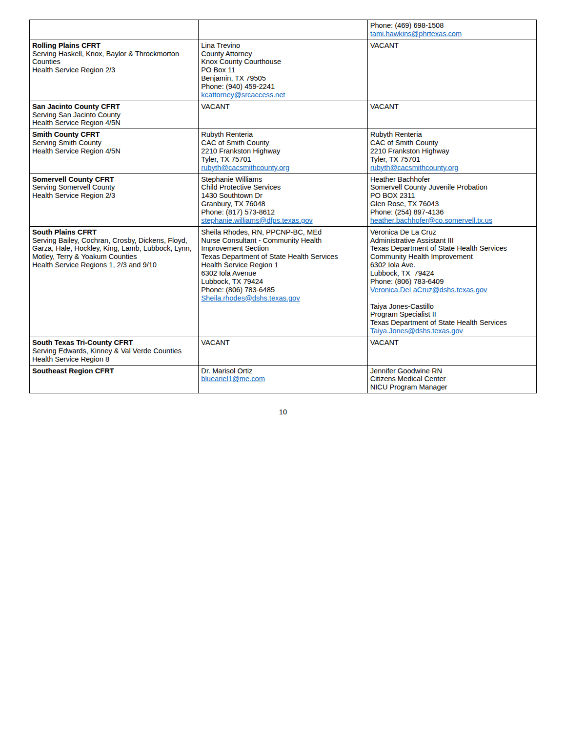| | | Phone: (469) 698-1508 tami.hawkins@phrtexas.com |
| Rolling Plains CFRT Serving Haskell, Knox, Baylor & Throckmorton Counties Health Service Region 2/3 | Lina Trevino County Attorney Knox County Courthouse PO Box 11 Benjamin, TX 79505 Phone: (940) 459-2241 kcattorney@srcaccess.net | VACANT |
| San Jacinto County CFRT Serving San Jacinto County Health Service Region 4/5N | VACANT | VACANT |
| Smith County CFRT Serving Smith County Health Service Region 4/5N | Rubyth Renteria CAC of Smith County 2210 Frankston Highway Tyler, TX 75701 rubyth@cacsmithcounty.org | Rubyth Renteria CAC of Smith County 2210 Frankston Highway Tyler, TX 75701 rubyth@cacsmithcounty.org |
| Somervell County CFRT Serving Somervell County Health Service Region 2/3 | Stephanie Williams Child Protective Services 1430 Southtown Dr Granbury, TX 76048 Phone: (817) 573-8612 stephanie.williams@dfps.texas.gov | Heather Bachhofer Somervell County Juvenile Probation PO BOX 2311 Glen Rose, TX 76043 Phone: (254) 897-4136 heather.bachhofer@co.somervell.tx.us |
| South Plains CFRT Serving Bailey, Cochran, Crosby, Dickens, Floyd, Garza, Hale, Hockley, King, Lamb, Lubbock, Lynn, Motley, Terry & Yoakum Counties Health Service Regions 1, 2/3 and 9/10 | Sheila Rhodes, RN, PPCNP-BC, MEd Nurse Consultant - Community Health Improvement Section Texas Department of State Health Services Health Service Region 1 6302 Iola Avenue Lubbock, TX 79424 Phone: (806) 783-6485 Sheila.rhodes@dshs.texas.gov | Veronica De La Cruz Administrative Assistant III Texas Department of State Health Services Community Health Improvement 6302 Iola Ave. Lubbock, TX 79424 Phone: (806) 783-6409 Veronica.DeLaCruz@dshs.texas.gov Taiya Jones-Castillo Program Specialist II Texas Department of State Health Services Taiya.Jones@dshs.texas.gov |
| South Texas Tri-County CFRT Serving Edwards, Kinney & Val Verde Counties Health Service Region 8 | VACANT | VACANT |
| Southeast Region CFRT | Dr. Marisol Ortiz blueariel1@me.com | Jennifer Goodwine RN Citizens Medical Center NICU Program Manager |
10